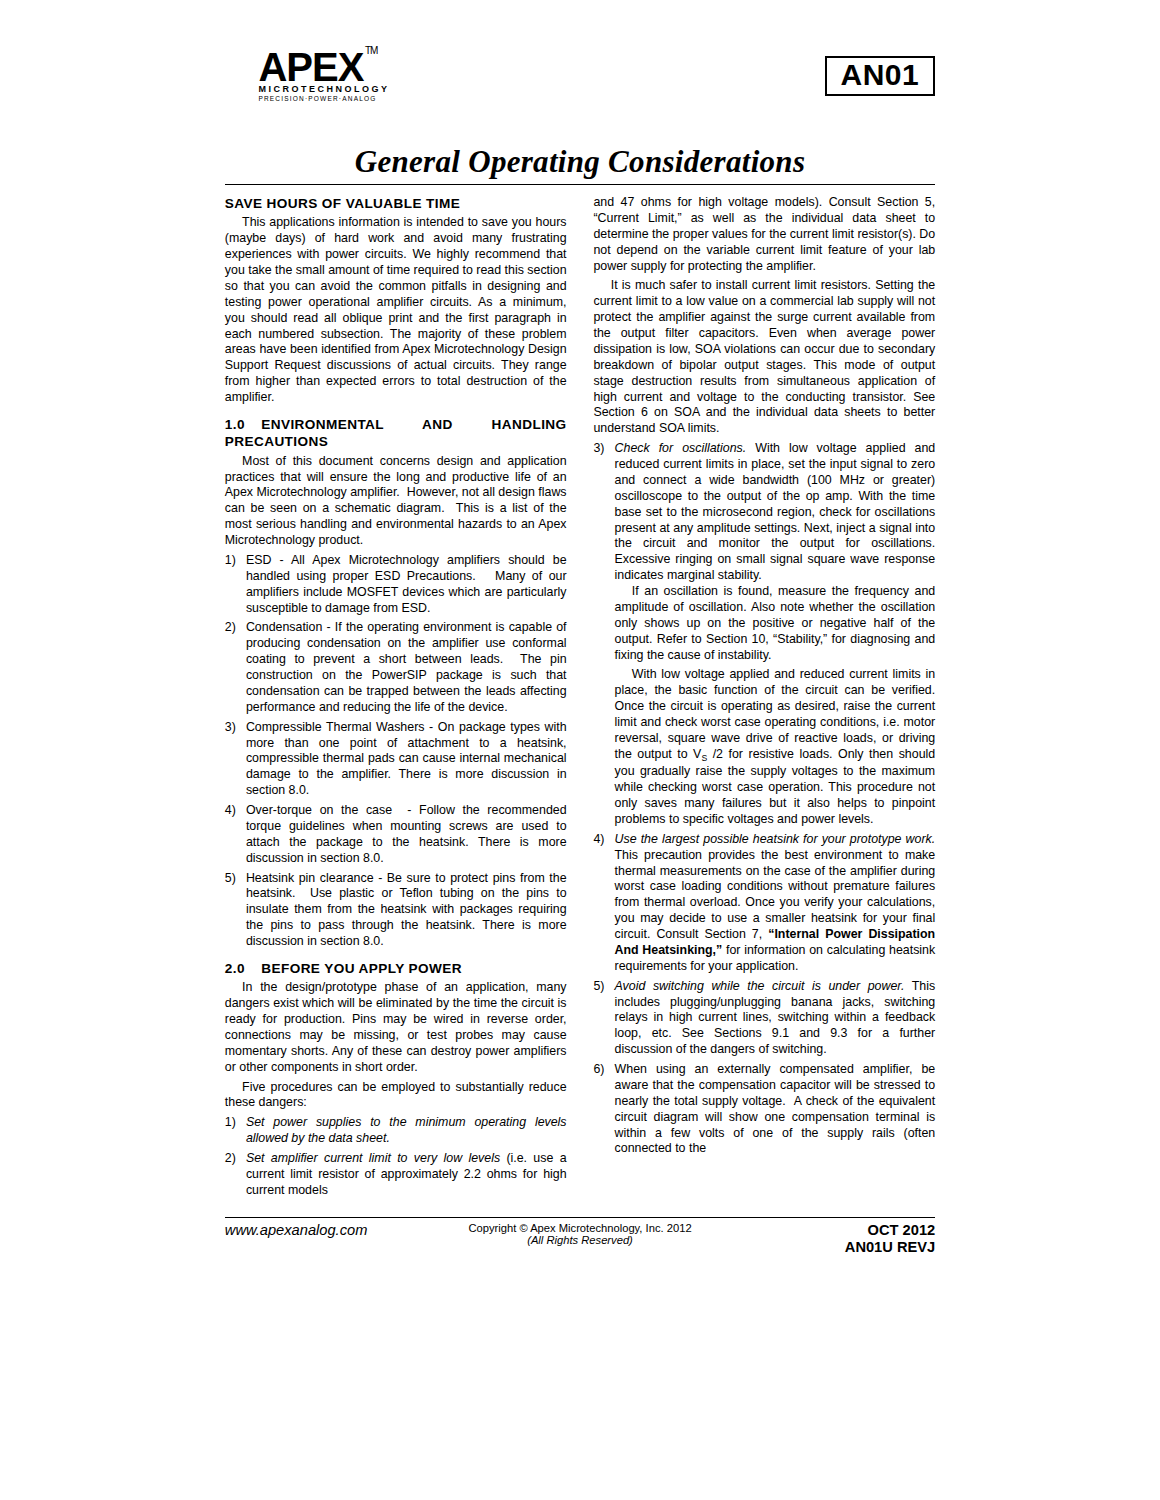APEXTM
MICROTECHNOLOGY
PRECISION·POWER·ANALOG
AN01
General Operating Considerations
SAVE HOURS OF VALUABLE TIME
This applications information is intended to save you hours (maybe days) of hard work and avoid many frustrating experiences with power circuits. We highly recommend that you take the small amount of time required to read this section so that you can avoid the common pitfalls in designing and testing power operational amplifier circuits. As a minimum, you should read all oblique print and the first paragraph in each numbered subsection. The majority of these problem areas have been identified from Apex Microtechnology Design Support Request discussions of actual circuits. They range from higher than expected errors to total destruction of the amplifier.
1.0 ENVIRONMENTAL AND HANDLING PRECAUTIONS
Most of this document concerns design and application practices that will ensure the long and productive life of an Apex Microtechnology amplifier. However, not all design flaws can be seen on a schematic diagram. This is a list of the most serious handling and environmental hazards to an Apex Microtechnology product.
1) ESD - All Apex Microtechnology amplifiers should be handled using proper ESD Precautions. Many of our amplifiers include MOSFET devices which are particularly susceptible to damage from ESD.
2) Condensation - If the operating environment is capable of producing condensation on the amplifier use conformal coating to prevent a short between leads. The pin construction on the PowerSIP package is such that condensation can be trapped between the leads affecting performance and reducing the life of the device.
3) Compressible Thermal Washers - On package types with more than one point of attachment to a heatsink, compressible thermal pads can cause internal mechanical damage to the amplifier. There is more discussion in section 8.0.
4) Over-torque on the case - Follow the recommended torque guidelines when mounting screws are used to attach the package to the heatsink. There is more discussion in section 8.0.
5) Heatsink pin clearance - Be sure to protect pins from the heatsink. Use plastic or Teflon tubing on the pins to insulate them from the heatsink with packages requiring the pins to pass through the heatsink. There is more discussion in section 8.0.
2.0 BEFORE YOU APPLY POWER
In the design/prototype phase of an application, many dangers exist which will be eliminated by the time the circuit is ready for production. Pins may be wired in reverse order, connections may be missing, or test probes may cause momentary shorts. Any of these can destroy power amplifiers or other components in short order.
Five procedures can be employed to substantially reduce these dangers:
1) Set power supplies to the minimum operating levels allowed by the data sheet.
2) Set amplifier current limit to very low levels (i.e. use a current limit resistor of approximately 2.2 ohms for high current models
and 47 ohms for high voltage models). Consult Section 5, “Current Limit,” as well as the individual data sheet to determine the proper values for the current limit resistor(s). Do not depend on the variable current limit feature of your lab power supply for protecting the amplifier.
It is much safer to install current limit resistors. Setting the current limit to a low value on a commercial lab supply will not protect the amplifier against the surge current available from the output filter capacitors. Even when average power dissipation is low, SOA violations can occur due to secondary breakdown of bipolar output stages. This mode of output stage destruction results from simultaneous application of high current and voltage to the conducting transistor. See Section 6 on SOA and the individual data sheets to better understand SOA limits.
3) Check for oscillations. With low voltage applied and reduced current limits in place, set the input signal to zero and connect a wide bandwidth (100 MHz or greater) oscilloscope to the output of the op amp. With the time base set to the microsecond region, check for oscillations present at any amplitude settings. Next, inject a signal into the circuit and monitor the output for oscillations. Excessive ringing on small signal square wave response indicates marginal stability.
If an oscillation is found, measure the frequency and amplitude of oscillation. Also note whether the oscillation only shows up on the positive or negative half of the output. Refer to Section 10, “Stability,” for diagnosing and fixing the cause of instability.
With low voltage applied and reduced current limits in place, the basic function of the circuit can be verified. Once the circuit is operating as desired, raise the current limit and check worst case operating conditions, i.e. motor reversal, square wave drive of reactive loads, or driving the output to VS /2 for resistive loads. Only then should you gradually raise the supply voltages to the maximum while checking worst case operation. This procedure not only saves many failures but it also helps to pinpoint problems to specific voltages and power levels.
4) Use the largest possible heatsink for your prototype work. This precaution provides the best environment to make thermal measurements on the case of the amplifier during worst case loading conditions without premature failures from thermal overload. Once you verify your calculations, you may decide to use a smaller heatsink for your final circuit. Consult Section 7, “Internal Power Dissipation And Heatsinking,” for information on calculating heatsink requirements for your application.
5) Avoid switching while the circuit is under power. This includes plugging/unplugging banana jacks, switching relays in high current lines, switching within a feedback loop, etc. See Sections 9.1 and 9.3 for a further discussion of the dangers of switching.
6) When using an externally compensated amplifier, be aware that the compensation capacitor will be stressed to nearly the total supply voltage. A check of the equivalent circuit diagram will show one compensation terminal is within a few volts of one of the supply rails (often connected to the
www.apexanalog.com
Copyright © Apex Microtechnology, Inc. 2012
(All Rights Reserved)
OCT 2012
AN01U REVJ